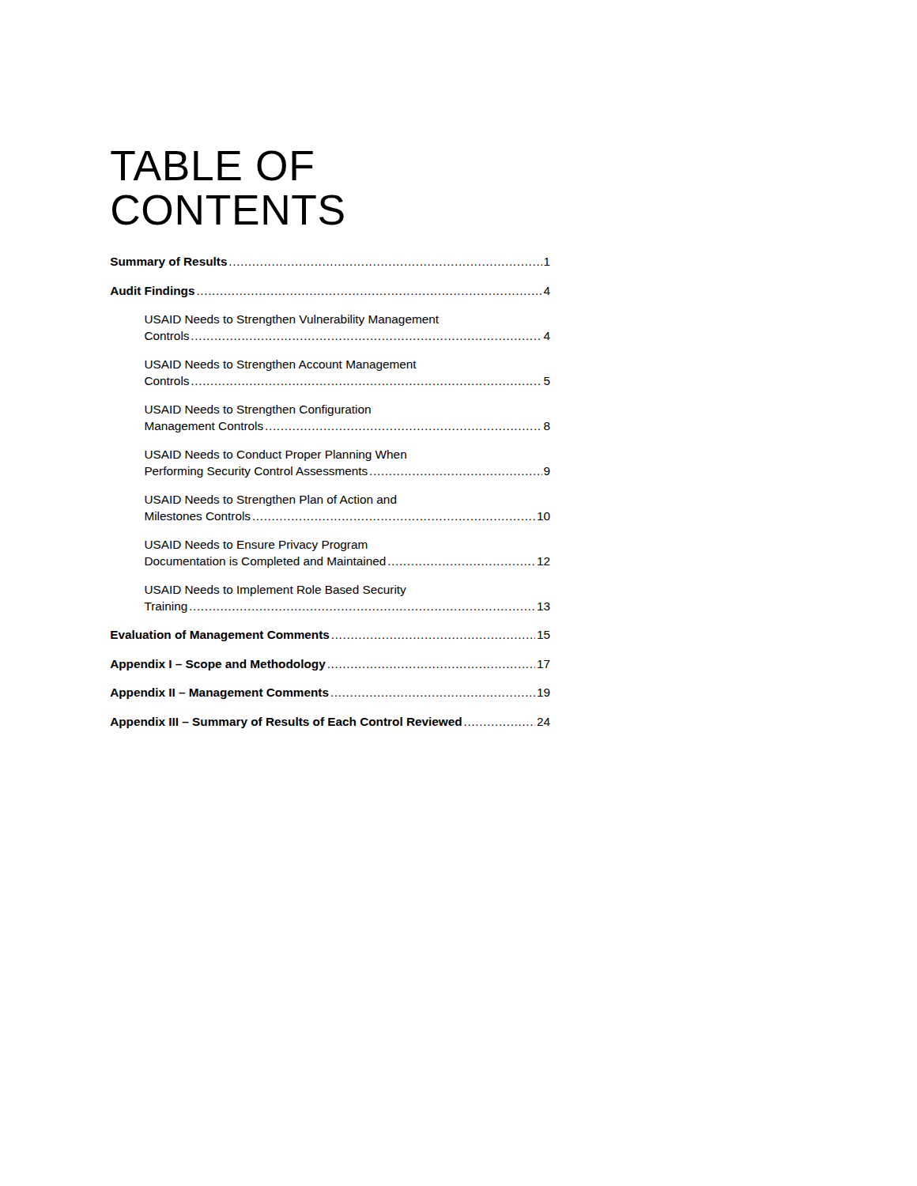TABLE OF CONTENTS
Summary of Results ..................................................................................................................... 1
Audit Findings ................................................................................................................................. 4
USAID Needs to Strengthen Vulnerability Management Controls ......................................................................................................................... 4
USAID Needs to Strengthen Account Management Controls ......................................................................................................................... 5
USAID Needs to Strengthen Configuration Management Controls ..................................................................................................... 8
USAID Needs to Conduct Proper Planning When Performing Security Control Assessments ......................................................................... 9
USAID Needs to Strengthen Plan of Action and Milestones Controls ....................................................................................................... 10
USAID Needs to Ensure Privacy Program Documentation is Completed and Maintained .................................................................. 12
USAID Needs to Implement Role Based Security Training .......................................................................................................................... 13
Evaluation of Management Comments ..................................................................................... 15
Appendix I – Scope and Methodology ..................................................................................... 17
Appendix II – Management Comments ..................................................................................... 19
Appendix III – Summary of Results of Each Control Reviewed .............................................. 24